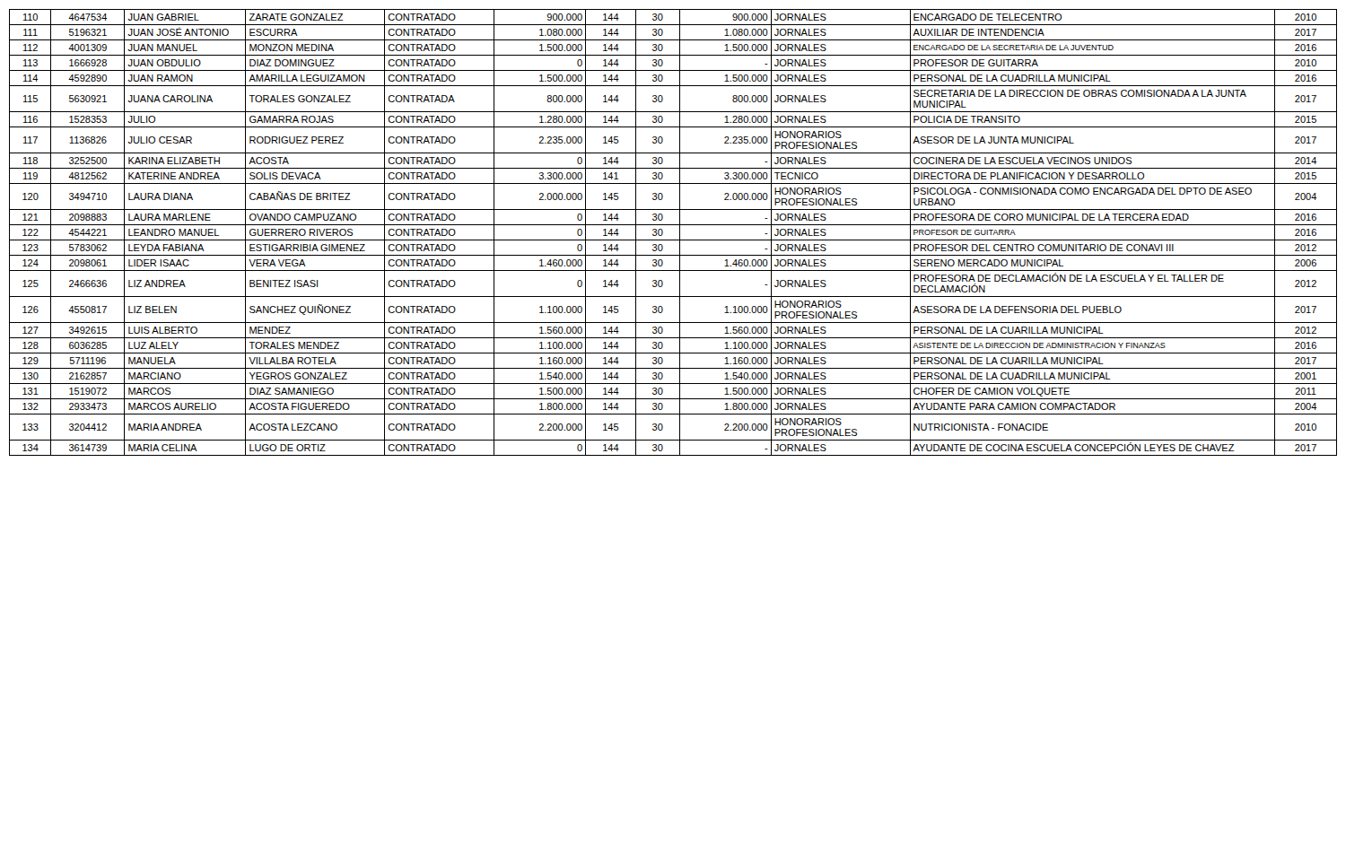| 110 | 4647534 | JUAN GABRIEL | ZARATE GONZALEZ | CONTRATADO | 900.000 | 144 | 30 | 900.000 | JORNALES | ENCARGADO DE TELECENTRO | 2010 |
| 111 | 5196321 | JUAN JOSÉ ANTONIO | ESCURRA | CONTRATADO | 1.080.000 | 144 | 30 | 1.080.000 | JORNALES | AUXILIAR DE INTENDENCIA | 2017 |
| 112 | 4001309 | JUAN MANUEL | MONZON MEDINA | CONTRATADO | 1.500.000 | 144 | 30 | 1.500.000 | JORNALES | ENCARGADO DE LA SECRETARIA DE LA JUVENTUD | 2016 |
| 113 | 1666928 | JUAN OBDULIO | DIAZ DOMINGUEZ | CONTRATADO | 0 | 144 | 30 | - | JORNALES | PROFESOR DE GUITARRA | 2010 |
| 114 | 4592890 | JUAN RAMON | AMARILLA LEGUIZAMON | CONTRATADO | 1.500.000 | 144 | 30 | 1.500.000 | JORNALES | PERSONAL DE LA CUADRILLA MUNICIPAL | 2016 |
| 115 | 5630921 | JUANA CAROLINA | TORALES GONZALEZ | CONTRATADA | 800.000 | 144 | 30 | 800.000 | JORNALES | SECRETARIA DE LA DIRECCION DE OBRAS COMISIONADA A LA JUNTA MUNICIPAL | 2017 |
| 116 | 1528353 | JULIO | GAMARRA ROJAS | CONTRATADO | 1.280.000 | 144 | 30 | 1.280.000 | JORNALES | POLICIA DE TRANSITO | 2015 |
| 117 | 1136826 | JULIO CESAR | RODRIGUEZ PEREZ | CONTRATADO | 2.235.000 | 145 | 30 | 2.235.000 | HONORARIOS PROFESIONALES | ASESOR DE LA JUNTA MUNICIPAL | 2017 |
| 118 | 3252500 | KARINA ELIZABETH | ACOSTA | CONTRATADO | 0 | 144 | 30 | - | JORNALES | COCINERA DE LA ESCUELA VECINOS UNIDOS | 2014 |
| 119 | 4812562 | KATERINE ANDREA | SOLIS DEVACA | CONTRATADO | 3.300.000 | 141 | 30 | 3.300.000 | TECNICO | DIRECTORA DE PLANIFICACION Y DESARROLLO | 2015 |
| 120 | 3494710 | LAURA DIANA | CABAÑAS DE BRITEZ | CONTRATADO | 2.000.000 | 145 | 30 | 2.000.000 | HONORARIOS PROFESIONALES | PSICOLOGA - CONMISIONADA COMO ENCARGADA DEL DPTO DE ASEO URBANO | 2004 |
| 121 | 2098883 | LAURA MARLENE | OVANDO CAMPUZANO | CONTRATADO | 0 | 144 | 30 | - | JORNALES | PROFESORA DE CORO MUNICIPAL DE LA TERCERA EDAD | 2016 |
| 122 | 4544221 | LEANDRO MANUEL | GUERRERO RIVEROS | CONTRATADO | 0 | 144 | 30 | - | JORNALES | PROFESOR DE GUITARRA | 2016 |
| 123 | 5783062 | LEYDA FABIANA | ESTIGARRIBIA GIMENEZ | CONTRATADO | 0 | 144 | 30 | - | JORNALES | PROFESOR DEL CENTRO COMUNITARIO DE CONAVI III | 2012 |
| 124 | 2098061 | LIDER ISAAC | VERA VEGA | CONTRATADO | 1.460.000 | 144 | 30 | 1.460.000 | JORNALES | SERENO MERCADO MUNICIPAL | 2006 |
| 125 | 2466636 | LIZ ANDREA | BENITEZ ISASI | CONTRATADO | 0 | 144 | 30 | - | JORNALES | PROFESORA DE DECLAMACIÓN DE LA ESCUELA Y EL TALLER DE DECLAMACIÓN | 2012 |
| 126 | 4550817 | LIZ BELEN | SANCHEZ QUIÑONEZ | CONTRATADO | 1.100.000 | 145 | 30 | 1.100.000 | HONORARIOS PROFESIONALES | ASESORA DE LA DEFENSORIA DEL PUEBLO | 2017 |
| 127 | 3492615 | LUIS ALBERTO | MENDEZ | CONTRATADO | 1.560.000 | 144 | 30 | 1.560.000 | JORNALES | PERSONAL DE LA CUARILLA MUNICIPAL | 2012 |
| 128 | 6036285 | LUZ ALELY | TORALES MENDEZ | CONTRATADO | 1.100.000 | 144 | 30 | 1.100.000 | JORNALES | ASISTENTE DE LA DIRECCION DE ADMINISTRACION Y FINANZAS | 2016 |
| 129 | 5711196 | MANUELA | VILLALBA ROTELA | CONTRATADO | 1.160.000 | 144 | 30 | 1.160.000 | JORNALES | PERSONAL DE LA CUARILLA MUNICIPAL | 2017 |
| 130 | 2162857 | MARCIANO | YEGROS GONZALEZ | CONTRATADO | 1.540.000 | 144 | 30 | 1.540.000 | JORNALES | PERSONAL DE LA CUADRILLA MUNICIPAL | 2001 |
| 131 | 1519072 | MARCOS | DIAZ SAMANIEGO | CONTRATADO | 1.500.000 | 144 | 30 | 1.500.000 | JORNALES | CHOFER DE CAMION VOLQUETE | 2011 |
| 132 | 2933473 | MARCOS AURELIO | ACOSTA FIGUEREDO | CONTRATADO | 1.800.000 | 144 | 30 | 1.800.000 | JORNALES | AYUDANTE PARA CAMION COMPACTADOR | 2004 |
| 133 | 3204412 | MARIA ANDREA | ACOSTA LEZCANO | CONTRATADO | 2.200.000 | 145 | 30 | 2.200.000 | HONORARIOS PROFESIONALES | NUTRICIONISTA - FONACIDE | 2010 |
| 134 | 3614739 | MARIA CELINA | LUGO DE ORTIZ | CONTRATADO | 0 | 144 | 30 | - | JORNALES | AYUDANTE DE COCINA ESCUELA CONCEPCIÓN LEYES DE CHAVEZ | 2017 |